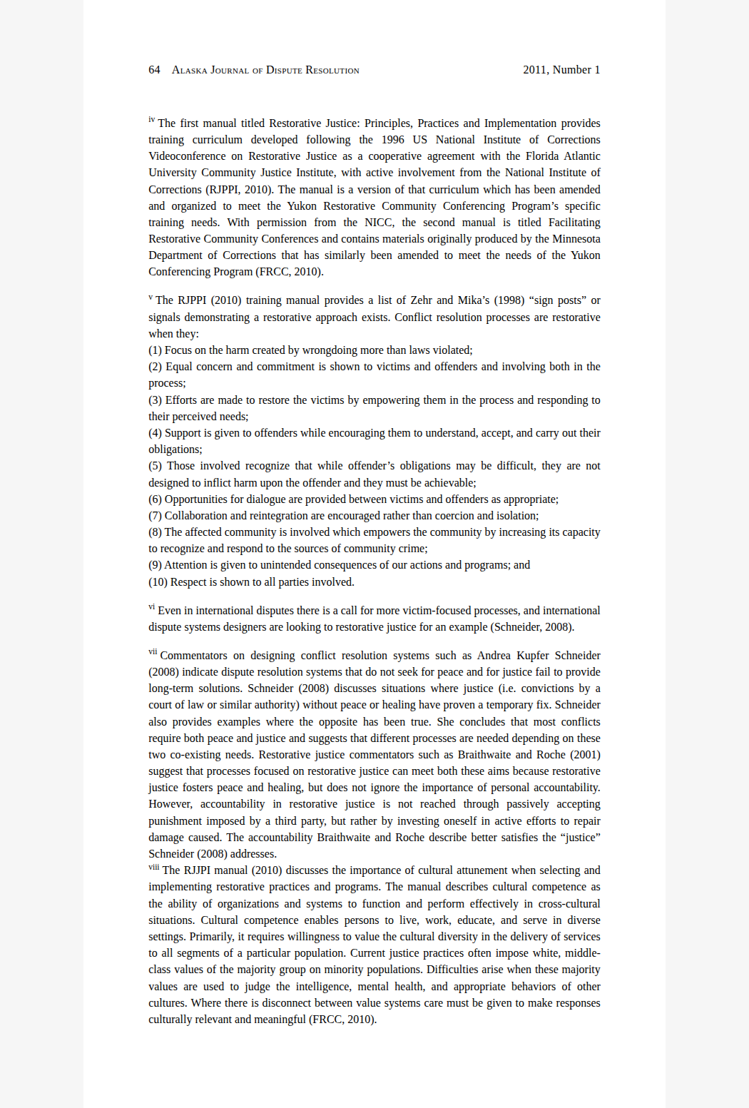64 Alaska Journal of Dispute Resolution 2011, Number 1
ivThe first manual titled Restorative Justice: Principles, Practices and Implementation provides training curriculum developed following the 1996 US National Institute of Corrections Videoconference on Restorative Justice as a cooperative agreement with the Florida Atlantic University Community Justice Institute, with active involvement from the National Institute of Corrections (RJPPI, 2010). The manual is a version of that curriculum which has been amended and organized to meet the Yukon Restorative Community Conferencing Program’s specific training needs. With permission from the NICC, the second manual is titled Facilitating Restorative Community Conferences and contains materials originally produced by the Minnesota Department of Corrections that has similarly been amended to meet the needs of the Yukon Conferencing Program (FRCC, 2010).
vThe RJPPI (2010) training manual provides a list of Zehr and Mika’s (1998) “sign posts” or signals demonstrating a restorative approach exists. Conflict resolution processes are restorative when they:
(1) Focus on the harm created by wrongdoing more than laws violated;
(2) Equal concern and commitment is shown to victims and offenders and involving both in the process;
(3) Efforts are made to restore the victims by empowering them in the process and responding to their perceived needs;
(4) Support is given to offenders while encouraging them to understand, accept, and carry out their obligations;
(5) Those involved recognize that while offender’s obligations may be difficult, they are not designed to inflict harm upon the offender and they must be achievable;
(6) Opportunities for dialogue are provided between victims and offenders as appropriate;
(7) Collaboration and reintegration are encouraged rather than coercion and isolation;
(8) The affected community is involved which empowers the community by increasing its capacity to recognize and respond to the sources of community crime;
(9) Attention is given to unintended consequences of our actions and programs; and
(10) Respect is shown to all parties involved.
viEven in international disputes there is a call for more victim-focused processes, and international dispute systems designers are looking to restorative justice for an example (Schneider, 2008).
viiCommentators on designing conflict resolution systems such as Andrea Kupfer Schneider (2008) indicate dispute resolution systems that do not seek for peace and for justice fail to provide long-term solutions. Schneider (2008) discusses situations where justice (i.e. convictions by a court of law or similar authority) without peace or healing have proven a temporary fix. Schneider also provides examples where the opposite has been true. She concludes that most conflicts require both peace and justice and suggests that different processes are needed depending on these two co-existing needs. Restorative justice commentators such as Braithwaite and Roche (2001) suggest that processes focused on restorative justice can meet both these aims because restorative justice fosters peace and healing, but does not ignore the importance of personal accountability. However, accountability in restorative justice is not reached through passively accepting punishment imposed by a third party, but rather by investing oneself in active efforts to repair damage caused. The accountability Braithwaite and Roche describe better satisfies the “justice” Schneider (2008) addresses.
viiiThe RJJPI manual (2010) discusses the importance of cultural attunement when selecting and implementing restorative practices and programs. The manual describes cultural competence as the ability of organizations and systems to function and perform effectively in cross-cultural situations. Cultural competence enables persons to live, work, educate, and serve in diverse settings. Primarily, it requires willingness to value the cultural diversity in the delivery of services to all segments of a particular population. Current justice practices often impose white, middle-class values of the majority group on minority populations. Difficulties arise when these majority values are used to judge the intelligence, mental health, and appropriate behaviors of other cultures. Where there is disconnect between value systems care must be given to make responses culturally relevant and meaningful (FRCC, 2010).